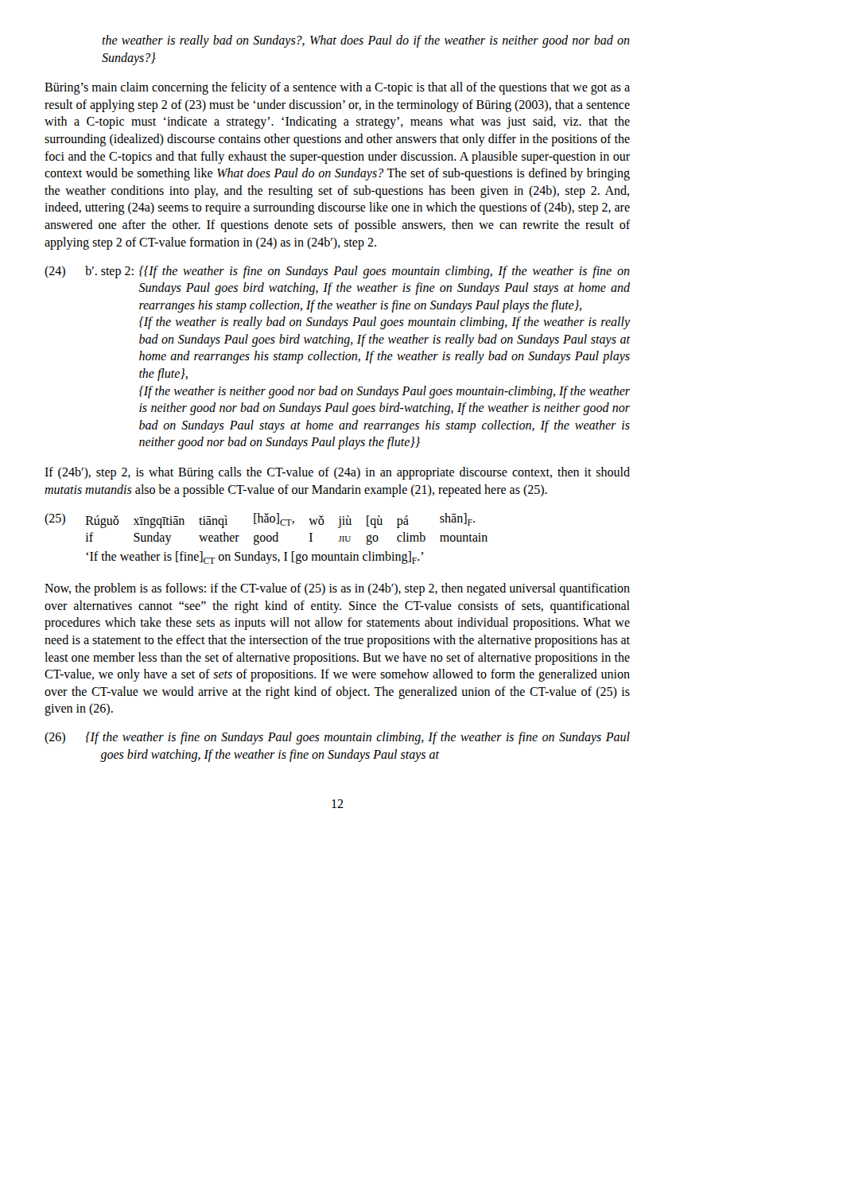the weather is really bad on Sundays?, What does Paul do if the weather is neither good nor bad on Sundays?}
Büring’s main claim concerning the felicity of a sentence with a C-topic is that all of the questions that we got as a result of applying step 2 of (23) must be ‘under discussion’ or, in the terminology of Büring (2003), that a sentence with a C-topic must ‘indicate a strategy’. ‘Indicating a strategy’, means what was just said, viz. that the surrounding (idealized) discourse contains other questions and other answers that only differ in the positions of the foci and the C-topics and that fully exhaust the super-question under discussion. A plausible super-question in our context would be something like What does Paul do on Sundays? The set of sub-questions is defined by bringing the weather conditions into play, and the resulting set of sub-questions has been given in (24b), step 2. And, indeed, uttering (24a) seems to require a surrounding discourse like one in which the questions of (24b), step 2, are answered one after the other. If questions denote sets of possible answers, then we can rewrite the result of applying step 2 of CT-value formation in (24) as in (24b′), step 2.
(24)
b′. step 2:
{{If the weather is fine on Sundays Paul goes mountain climbing, If the weather is fine on Sundays Paul goes bird watching, If the weather is fine on Sundays Paul stays at home and rearranges his stamp collection, If the weather is fine on Sundays Paul plays the flute},
{If the weather is really bad on Sundays Paul goes mountain climbing, If the weather is really bad on Sundays Paul goes bird watching, If the weather is really bad on Sundays Paul stays at home and rearranges his stamp collection, If the weather is really bad on Sundays Paul plays the flute},
{If the weather is neither good nor bad on Sundays Paul goes mountain-climbing, If the weather is neither good nor bad on Sundays Paul goes bird-watching, If the weather is neither good nor bad on Sundays Paul stays at home and rearranges his stamp collection, If the weather is neither good nor bad on Sundays Paul plays the flute}}
If (24b′), step 2, is what Büring calls the CT-value of (24a) in an appropriate discourse context, then it should mutatis mutandis also be a possible CT-value of our Mandarin example (21), repeated here as (25).
(25)
| Rúguǒ | xīngqītiān | tiānqì | [hǎo] CT , | wǒ | jiù | [qù | pá | shān] F . |
| if | Sunday | weather | good | I | jiu | go | climb | mountain |
‘If the weather is [fine]CT on Sundays, I [go mountain climbing]F.’
Now, the problem is as follows: if the CT-value of (25) is as in (24b′), step 2, then negated universal quantification over alternatives cannot “see” the right kind of entity. Since the CT-value consists of sets, quantificational procedures which take these sets as inputs will not allow for statements about individual propositions. What we need is a statement to the effect that the intersection of the true propositions with the alternative propositions has at least one member less than the set of alternative propositions. But we have no set of alternative propositions in the CT-value, we only have a set of sets of propositions. If we were somehow allowed to form the generalized union over the CT-value we would arrive at the right kind of object. The generalized union of the CT-value of (25) is given in (26).
(26)
{If the weather is fine on Sundays Paul goes mountain climbing, If the weather is fine on Sundays Paul goes bird watching, If the weather is fine on Sundays Paul stays at
12